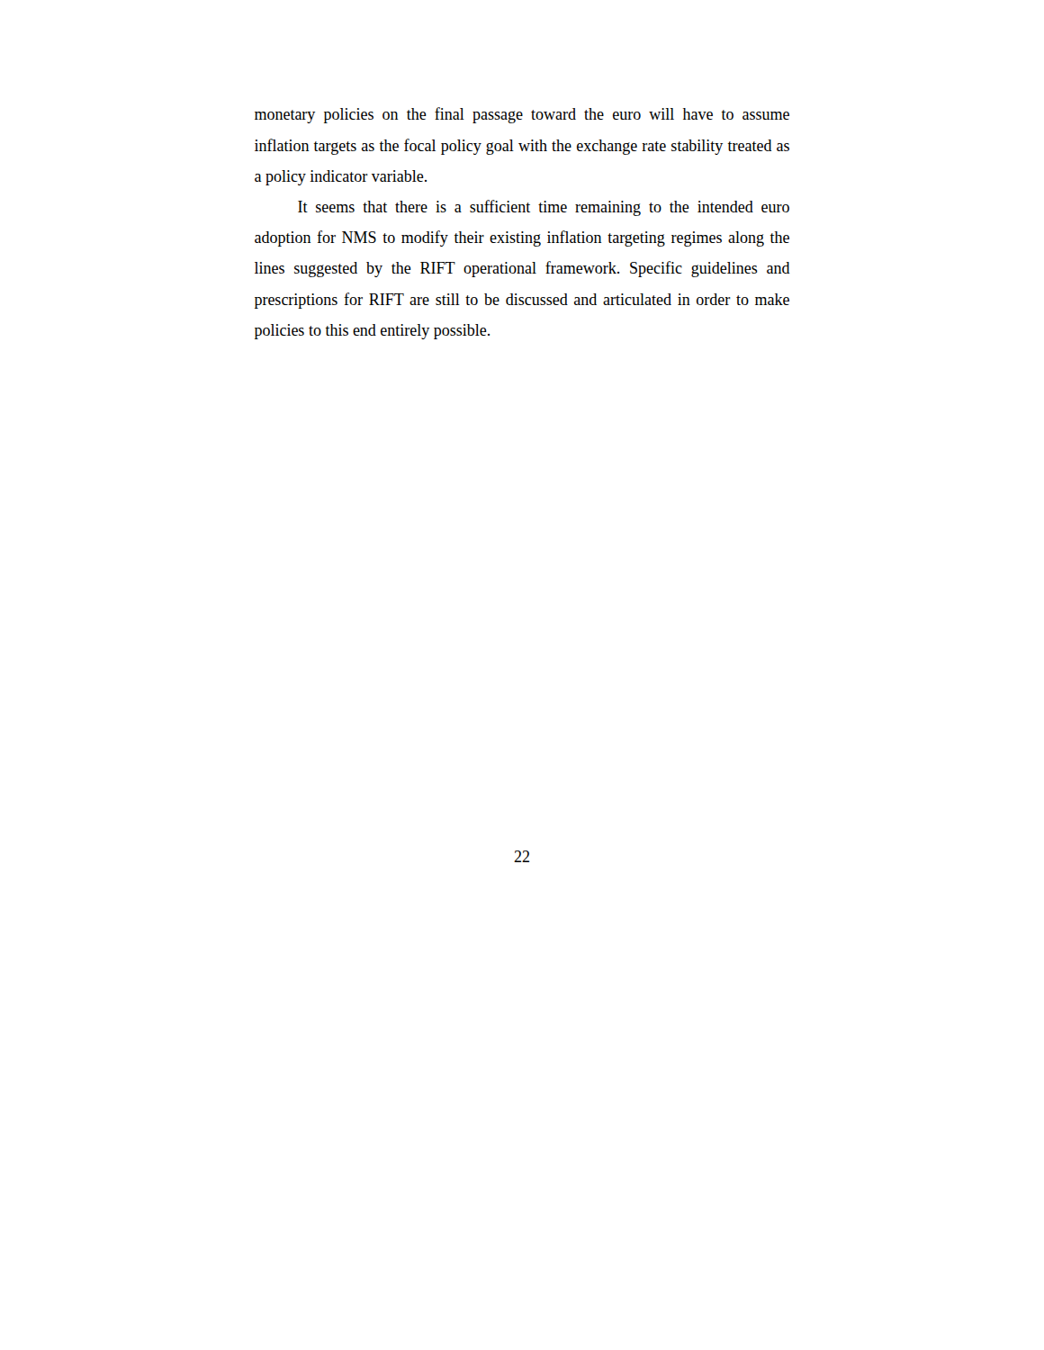monetary policies on the final passage toward the euro will have to assume inflation targets as the focal policy goal with the exchange rate stability treated as a policy indicator variable.
It seems that there is a sufficient time remaining to the intended euro adoption for NMS to modify their existing inflation targeting regimes along the lines suggested by the RIFT operational framework. Specific guidelines and prescriptions for RIFT are still to be discussed and articulated in order to make policies to this end entirely possible.
22